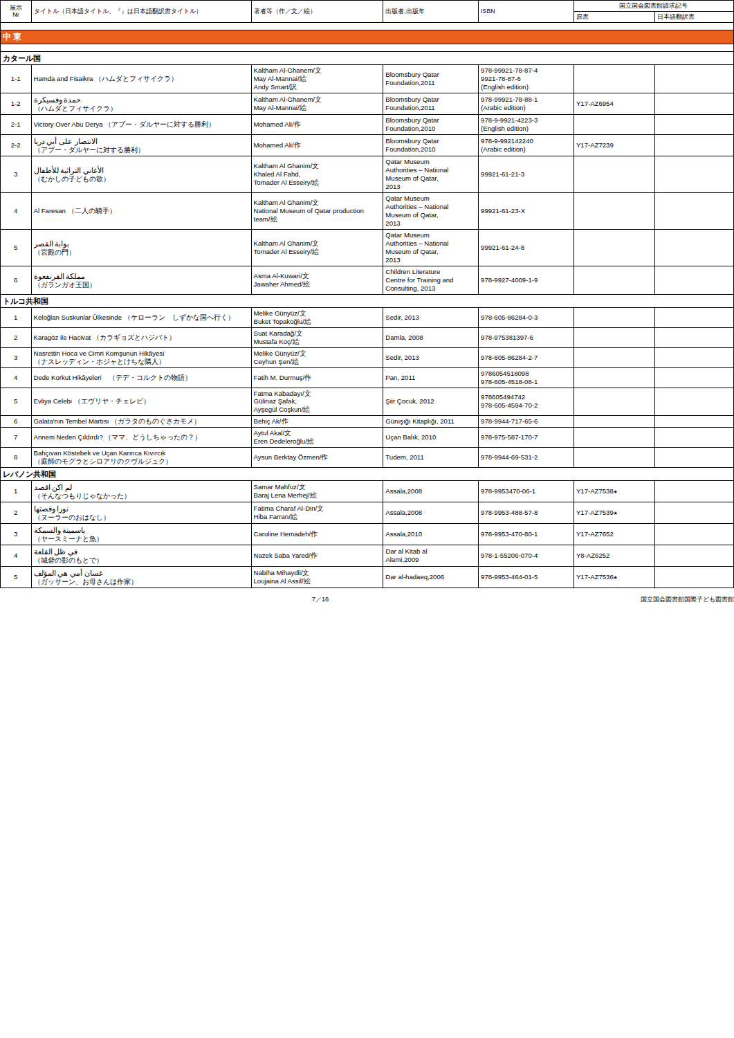| 展示 № | タイトル（日本語タイトル、『』は日本語翻訳書タイトル） | 著者等（作／文／絵） | 出版者,出版年 | ISBN | 国立国会図書館請求記号 |
| --- | --- | --- | --- | --- | --- |
| 原書 | 日本語翻訳書 |
| 中 東 |
| カタール国 |
| 1-1 | Hamda and Fisaikra （ハムダとフィサイクラ） | Kaltham Al-Ghanem/文 May Al-Mannai/絵 Andy Smart/訳 | Bloomsbury Qatar Foundation,2011 | 978-99921-78-87-4 9921-78-87-6 (English edition) | | |
| 1-2 | حمدة وفسيكرة （ハムダとフィサイクラ） | Kaltham Al-Ghanem/文 May Al-Mannai/絵 | Bloomsbury Qatar Foundation,2011 | 978-99921-78-88-1 (Arabic edition) | Y17-AZ6954 | |
| 2-1 | Victory Over Abu Derya （アブー・ダルヤーに対する勝利） | Mohamed Ali/作 | Bloomsbury Qatar Foundation,2010 | 978-9-9921-4223-3 (English edition) | | |
| 2-2 | الانتصار على أبي دريا （アブー・ダルヤーに対する勝利） | Mohamed Ali/作 | Bloomsbury Qatar Foundation,2010 | 978-9-992142240 (Arabic edition) | Y17-AZ7239 | |
| 3 | الأغاني التراثية للأطفال （むかしの子どもの歌） | Kaltham Al Ghanim/文 Khaled Al Fahd, Tomader Al Esseiry/絵 | Qatar Museum Authorities – National Museum of Qatar, 2013 | 99921-61-21-3 | | |
| 4 | Al Faresan （二人の騎手） | Kaltham Al Ghanim/文 National Museum of Qatar production team/絵 | Qatar Museum Authorities – National Museum of Qatar, 2013 | 99921-61-23-X | | |
| 5 | بوابة القصر （宮殿の門） | Kaltham Al Ghanim/文 Tomader Al Esseiry/絵 | Qatar Museum Authorities – National Museum of Qatar, 2013 | 99921-61-24-8 | | |
| 6 | مملكة القرنفعوة （ガランガオ王国） | Asma Al-Kuwari/文 Jawaher Ahmed/絵 | Children Literature Centre for Training and Consulting, 2013 | 978-9927-4009-1-9 | | |
| トルコ共和国 |
| 1 | Keloğlan Suskunlar Ülkesinde （ケローラン しずかな国へ行く） | Melike Günyüz/文 Buket Topakoğlu/絵 | Sedir, 2013 | 978-605-86284-0-3 | | |
| 2 | Karagöz ile Hacivat （カラギョズとハジバト） | Suat Karadağ/文 Mustafa Koç/絵 | Damla, 2008 | 978-975381397-6 | | |
| 3 | Nasrettin Hoca ve Cimri Komşunun Hikâyesi （ナスレッディン・ホジャとけちな隣人） | Melike Günyüz/文 Ceyhun Şen/絵 | Sedir, 2013 | 978-605-86284-2-7 | | |
| 4 | Dede Korkut Hikâyeleri （デデ・コルクトの物語） | Fatih M. Durmuş/作 | Pan, 2011 | 9786054518098 978-605-4518-08-1 | | |
| 5 | Evliya Celebi （エヴリヤ・チェレビ） | Fatma Kabadayı/文 Gülinaz Şafak, Ayşegül Coşkun/絵 | Şiir Çocuk, 2012 | 978605494742 978-605-4594-70-2 | | |
| 6 | Galata'nın Tembel Martısı （ガラタのものぐさカモメ） | Behiç Ak/作 | Günışığı Kitaplığı, 2011 | 978-9944-717-65-6 | | |
| 7 | Annem Neden Çıldırdı? （ママ、どうしちゃったの？） | Aytul Akal/文 Eren Dedeleroğlu/絵 | Uçan Balık, 2010 | 978-975-587-170-7 | | |
| 8 | Bahçıvan Köstebek ve Uçan Karınca Kıvırcık （庭師のモグラとシロアリのクヴルジュク） | Aysun Berktay Özmen/作 | Tudem, 2011 | 978-9944-69-531-2 | | |
| レバノン共和国 |
| 1 | لم اكن اقصد （そんなつもりじゃなかった） | Samar Mahfuz/文 Baraj Lena Merhej/絵 | Assala,2008 | 978-9953470-06-1 | Y17-AZ7538 ★ | |
| 2 | نورا وقصتها （ヌーラーのおはなし） | Fatima Charaf Al-Din/文 Hiba Farran/絵 | Assala,2008 | 978-9953-488-57-8 | Y17-AZ7539 ★ | |
| 3 | ياسمينة والسمكة （ヤースミーナと魚） | Caroline Hemadeh/作 | Assala,2010 | 978-9953-470-80-1 | Y17-AZ7652 | |
| 4 | في ظل القلعة （城砦の影のもとで） | Nazek Saba Yared/作 | Dar al Kitab al Alami,2009 | 978-1-55206-070-4 | Y8-AZ6252 | |
| 5 | غسان أمي هي المؤلف （ガッサーン、お母さんは作家） | Nabiha Mihaydli/文 Loujaina Al Assil/絵 | Dar al-hadaeq,2006 | 978-9953-464-01-5 | Y17-AZ7536 ★ | |
7／16
国立国会図書館国際子ども図書館